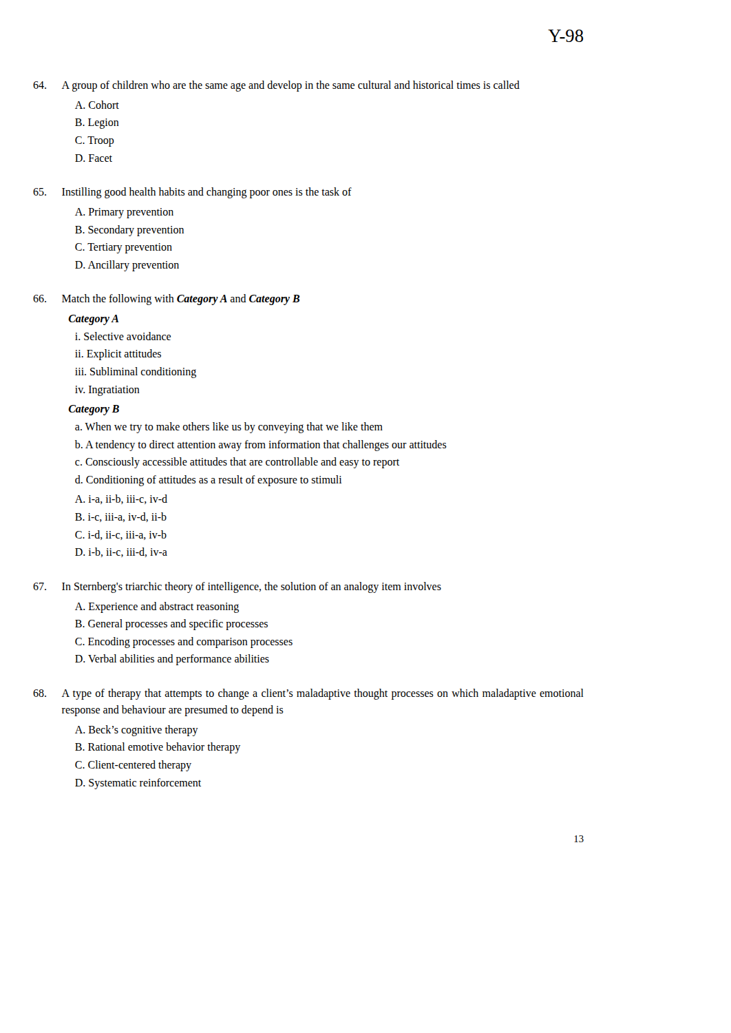Y-98
A group of children who are the same age and develop in the same cultural and historical times is called
A. Cohort
B. Legion
C. Troop
D. Facet
Instilling good health habits and changing poor ones is the task of
A. Primary prevention
B. Secondary prevention
C. Tertiary prevention
D. Ancillary prevention
Match the following with Category A and Category B
Category A
i. Selective avoidance
ii. Explicit attitudes
iii. Subliminal conditioning
iv. Ingratiation
Category B
a. When we try to make others like us by conveying that we like them
b. A tendency to direct attention away from information that challenges our attitudes
c. Consciously accessible attitudes that are controllable and easy to report
d. Conditioning of attitudes as a result of exposure to stimuli
A. i-a, ii-b, iii-c, iv-d
B. i-c, iii-a, iv-d, ii-b
C. i-d, ii-c, iii-a, iv-b
D. i-b, ii-c, iii-d, iv-a
In Sternberg's triarchic theory of intelligence, the solution of an analogy item involves
A. Experience and abstract reasoning
B. General processes and specific processes
C. Encoding processes and comparison processes
D. Verbal abilities and performance abilities
A type of therapy that attempts to change a client’s maladaptive thought processes on which maladaptive emotional response and behaviour are presumed to depend is
A. Beck’s cognitive therapy
B. Rational emotive behavior therapy
C. Client-centered therapy
D. Systematic reinforcement
13